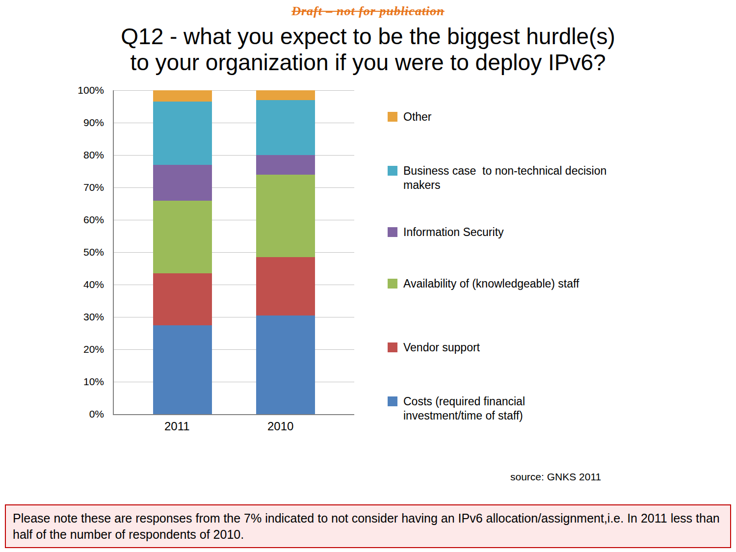Draft – not for publication
Q12 - what you expect to be the biggest hurdle(s)
to your organization if you were to deploy IPv6?
100%
90%
80%
70%
60%
50%
40%
30%
20%
10%
0%
2011 2010
Other
Business case to non-technical decision
makers
Information Security
Availability of (knowledgeable) staff
Vendor support
Costs (required financial
investment/time of staff)
source: GNKS 2011
Please note these are responses from the 7% indicated to not consider having an IPv6 allocation/assignment,i.e. In 2011 less than half of the number of respondents of 2010.